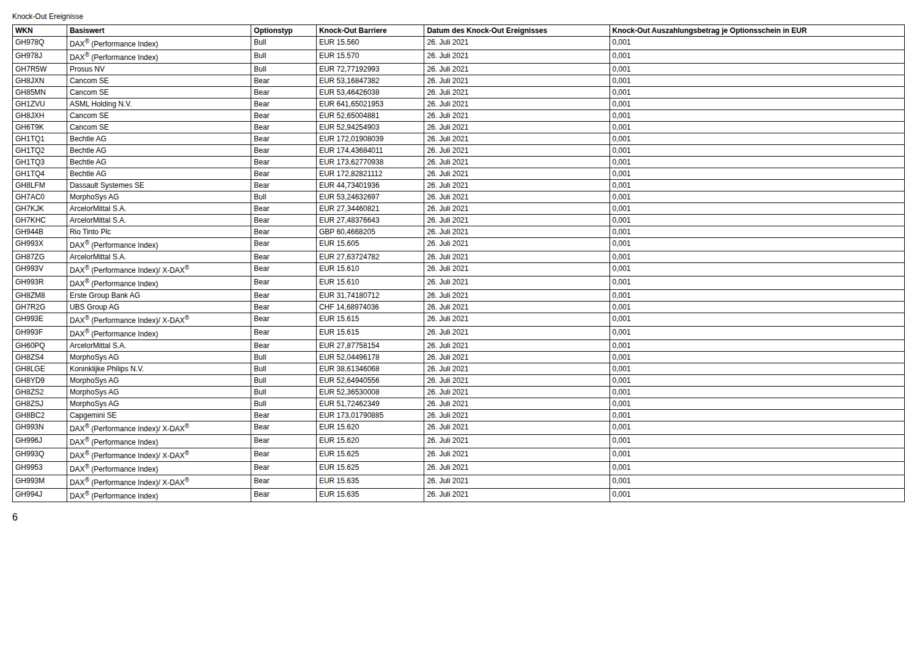Knock-Out Ereignisse
| WKN | Basiswert | Optionstyp | Knock-Out Barriere | Datum des Knock-Out Ereignisses | Knock-Out Auszahlungsbetrag je Optionsschein in EUR |
| --- | --- | --- | --- | --- | --- |
| GH978Q | DAX ® (Performance Index) | Bull | EUR 15.560 | 26. Juli 2021 | 0,001 |
| GH978J | DAX ® (Performance Index) | Bull | EUR 15.570 | 26. Juli 2021 | 0,001 |
| GH7R5W | Prosus NV | Bull | EUR 72,77192993 | 26. Juli 2021 | 0,001 |
| GH8JXN | Cancom SE | Bear | EUR 53,16847382 | 26. Juli 2021 | 0,001 |
| GH85MN | Cancom SE | Bear | EUR 53,46426038 | 26. Juli 2021 | 0,001 |
| GH1ZVU | ASML Holding N.V. | Bear | EUR 641,65021953 | 26. Juli 2021 | 0,001 |
| GH8JXH | Cancom SE | Bear | EUR 52,65004881 | 26. Juli 2021 | 0,001 |
| GH6T9K | Cancom SE | Bear | EUR 52,94254903 | 26. Juli 2021 | 0,001 |
| GH1TQ1 | Bechtle AG | Bear | EUR 172,01908039 | 26. Juli 2021 | 0,001 |
| GH1TQ2 | Bechtle AG | Bear | EUR 174,43684011 | 26. Juli 2021 | 0,001 |
| GH1TQ3 | Bechtle AG | Bear | EUR 173,62770938 | 26. Juli 2021 | 0,001 |
| GH1TQ4 | Bechtle AG | Bear | EUR 172,82821112 | 26. Juli 2021 | 0,001 |
| GH8LFM | Dassault Systemes SE | Bear | EUR 44,73401936 | 26. Juli 2021 | 0,001 |
| GH7AC0 | MorphoSys AG | Bull | EUR 53,24632697 | 26. Juli 2021 | 0,001 |
| GH7KJK | ArcelorMittal S.A. | Bear | EUR 27,34460821 | 26. Juli 2021 | 0,001 |
| GH7KHC | ArcelorMittal S.A. | Bear | EUR 27,48376643 | 26. Juli 2021 | 0,001 |
| GH944B | Rio Tinto Plc | Bear | GBP 60,4668205 | 26. Juli 2021 | 0,001 |
| GH993X | DAX ® (Performance Index) | Bear | EUR 15.605 | 26. Juli 2021 | 0,001 |
| GH87ZG | ArcelorMittal S.A. | Bear | EUR 27,63724782 | 26. Juli 2021 | 0,001 |
| GH993V | DAX ® (Performance Index)/ X-DAX ® | Bear | EUR 15.610 | 26. Juli 2021 | 0,001 |
| GH993R | DAX ® (Performance Index) | Bear | EUR 15.610 | 26. Juli 2021 | 0,001 |
| GH8ZM8 | Erste Group Bank AG | Bear | EUR 31,74180712 | 26. Juli 2021 | 0,001 |
| GH7R2G | UBS Group AG | Bear | CHF 14,68974036 | 26. Juli 2021 | 0,001 |
| GH993E | DAX ® (Performance Index)/ X-DAX ® | Bear | EUR 15.615 | 26. Juli 2021 | 0,001 |
| GH993F | DAX ® (Performance Index) | Bear | EUR 15.615 | 26. Juli 2021 | 0,001 |
| GH60PQ | ArcelorMittal S.A. | Bear | EUR 27,87758154 | 26. Juli 2021 | 0,001 |
| GH8ZS4 | MorphoSys AG | Bull | EUR 52,04496178 | 26. Juli 2021 | 0,001 |
| GH8LGE | Koninklijke Philips N.V. | Bull | EUR 38,61346068 | 26. Juli 2021 | 0,001 |
| GH8YD9 | MorphoSys AG | Bull | EUR 52,64940556 | 26. Juli 2021 | 0,001 |
| GH8ZS2 | MorphoSys AG | Bull | EUR 52,36530008 | 26. Juli 2021 | 0,001 |
| GH8ZSJ | MorphoSys AG | Bull | EUR 51,72462349 | 26. Juli 2021 | 0,001 |
| GH8BC2 | Capgemini SE | Bear | EUR 173,01790885 | 26. Juli 2021 | 0,001 |
| GH993N | DAX ® (Performance Index)/ X-DAX ® | Bear | EUR 15.620 | 26. Juli 2021 | 0,001 |
| GH996J | DAX ® (Performance Index) | Bear | EUR 15.620 | 26. Juli 2021 | 0,001 |
| GH993Q | DAX ® (Performance Index)/ X-DAX ® | Bear | EUR 15.625 | 26. Juli 2021 | 0,001 |
| GH9953 | DAX ® (Performance Index) | Bear | EUR 15.625 | 26. Juli 2021 | 0,001 |
| GH993M | DAX ® (Performance Index)/ X-DAX ® | Bear | EUR 15.635 | 26. Juli 2021 | 0,001 |
| GH994J | DAX ® (Performance Index) | Bear | EUR 15.635 | 26. Juli 2021 | 0,001 |
6